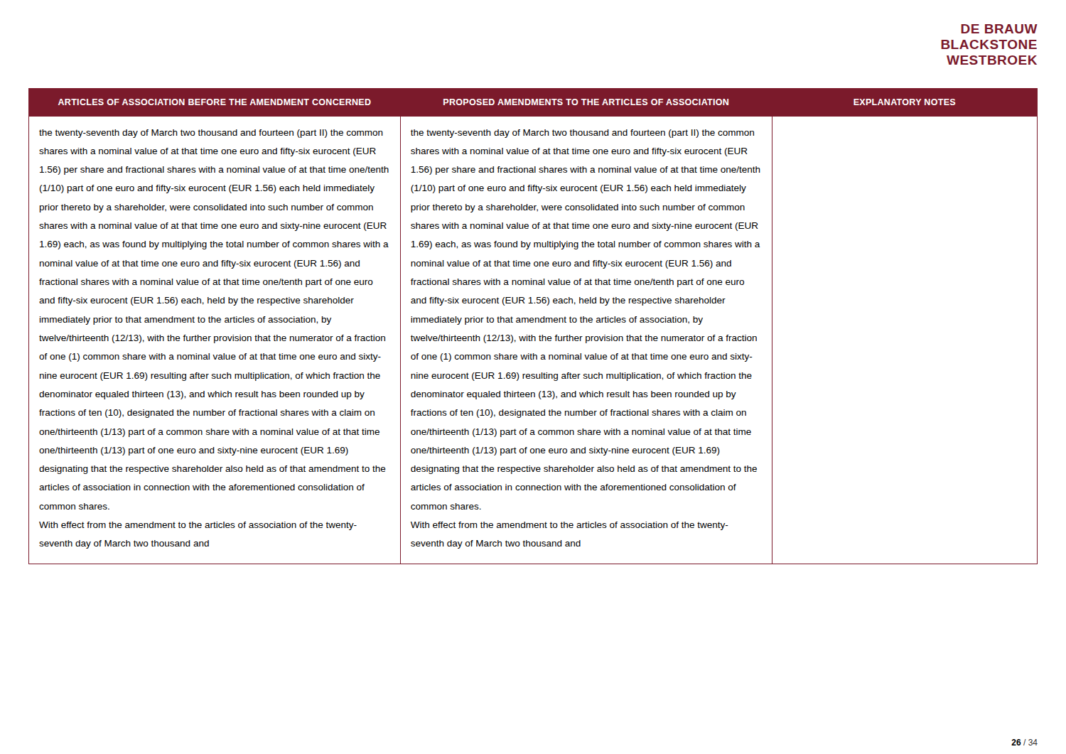DE BRAUW BLACKSTONE WESTBROEK
| Articles of association before the amendment concerned | Proposed amendments to the articles of association | Explanatory notes |
| --- | --- | --- |
| the twenty-seventh day of March two thousand and fourteen (part II) the common shares with a nominal value of at that time one euro and fifty-six eurocent (EUR 1.56) per share and fractional shares with a nominal value of at that time one/tenth (1/10) part of one euro and fifty-six eurocent (EUR 1.56) each held immediately prior thereto by a shareholder, were consolidated into such number of common shares with a nominal value of at that time one euro and sixty-nine eurocent (EUR 1.69) each, as was found by multiplying the total number of common shares with a nominal value of at that time one euro and fifty-six eurocent (EUR 1.56) and fractional shares with a nominal value of at that time one/tenth part of one euro and fifty-six eurocent (EUR 1.56) each, held by the respective shareholder immediately prior to that amendment to the articles of association, by twelve/thirteenth (12/13), with the further provision that the numerator of a fraction of one (1) common share with a nominal value of at that time one euro and sixty-nine eurocent (EUR 1.69) resulting after such multiplication, of which fraction the denominator equaled thirteen (13), and which result has been rounded up by fractions of ten (10), designated the number of fractional shares with a claim on one/thirteenth (1/13) part of a common share with a nominal value of at that time one/thirteenth (1/13) part of one euro and sixty-nine eurocent (EUR 1.69) designating that the respective shareholder also held as of that amendment to the articles of association in connection with the aforementioned consolidation of common shares. With effect from the amendment to the articles of association of the twenty-seventh day of March two thousand and | the twenty-seventh day of March two thousand and fourteen (part II) the common shares with a nominal value of at that time one euro and fifty-six eurocent (EUR 1.56) per share and fractional shares with a nominal value of at that time one/tenth (1/10) part of one euro and fifty-six eurocent (EUR 1.56) each held immediately prior thereto by a shareholder, were consolidated into such number of common shares with a nominal value of at that time one euro and sixty-nine eurocent (EUR 1.69) each, as was found by multiplying the total number of common shares with a nominal value of at that time one euro and fifty-six eurocent (EUR 1.56) and fractional shares with a nominal value of at that time one/tenth part of one euro and fifty-six eurocent (EUR 1.56) each, held by the respective shareholder immediately prior to that amendment to the articles of association, by twelve/thirteenth (12/13), with the further provision that the numerator of a fraction of one (1) common share with a nominal value of at that time one euro and sixty-nine eurocent (EUR 1.69) resulting after such multiplication, of which fraction the denominator equaled thirteen (13), and which result has been rounded up by fractions of ten (10), designated the number of fractional shares with a claim on one/thirteenth (1/13) part of a common share with a nominal value of at that time one/thirteenth (1/13) part of one euro and sixty-nine eurocent (EUR 1.69) designating that the respective shareholder also held as of that amendment to the articles of association in connection with the aforementioned consolidation of common shares. With effect from the amendment to the articles of association of the twenty-seventh day of March two thousand and | |
26 / 34